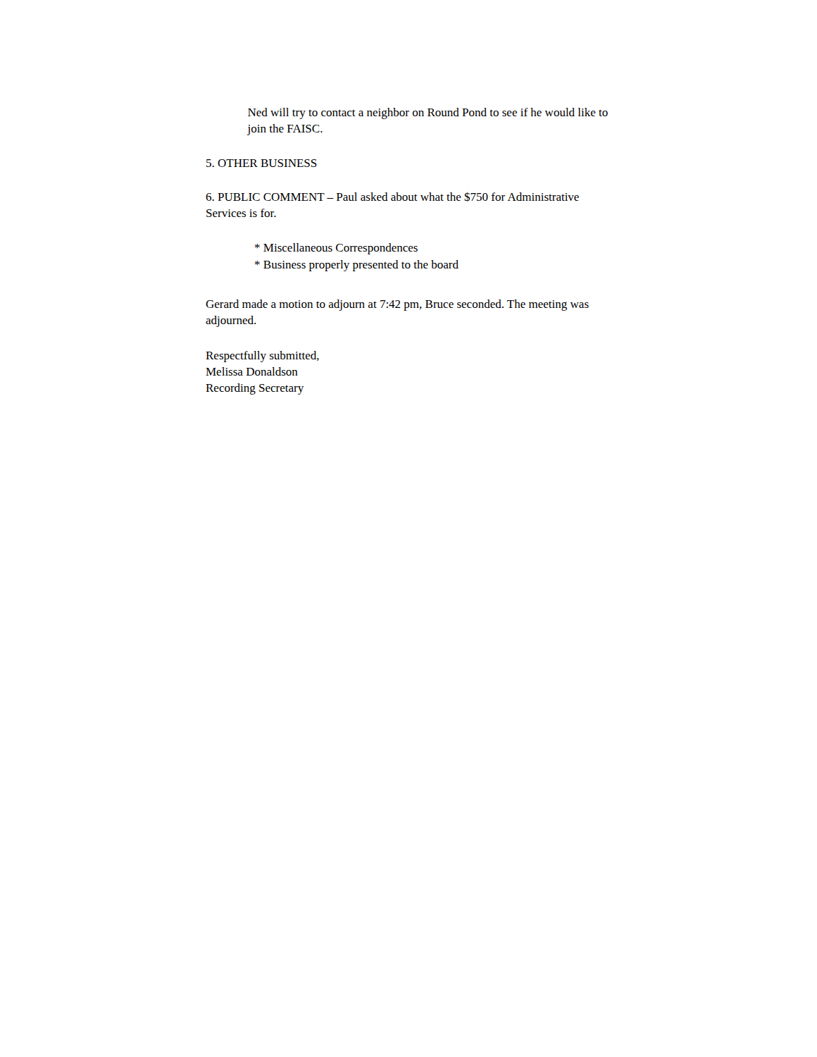Ned will try to contact a neighbor on Round Pond to see if he would like to join the FAISC.
5. OTHER BUSINESS
6. PUBLIC COMMENT – Paul asked about what the $750 for Administrative Services is for.
* Miscellaneous Correspondences
* Business properly presented to the board
Gerard made a motion to adjourn at 7:42 pm, Bruce seconded. The meeting was adjourned.
Respectfully submitted,
Melissa Donaldson
Recording Secretary